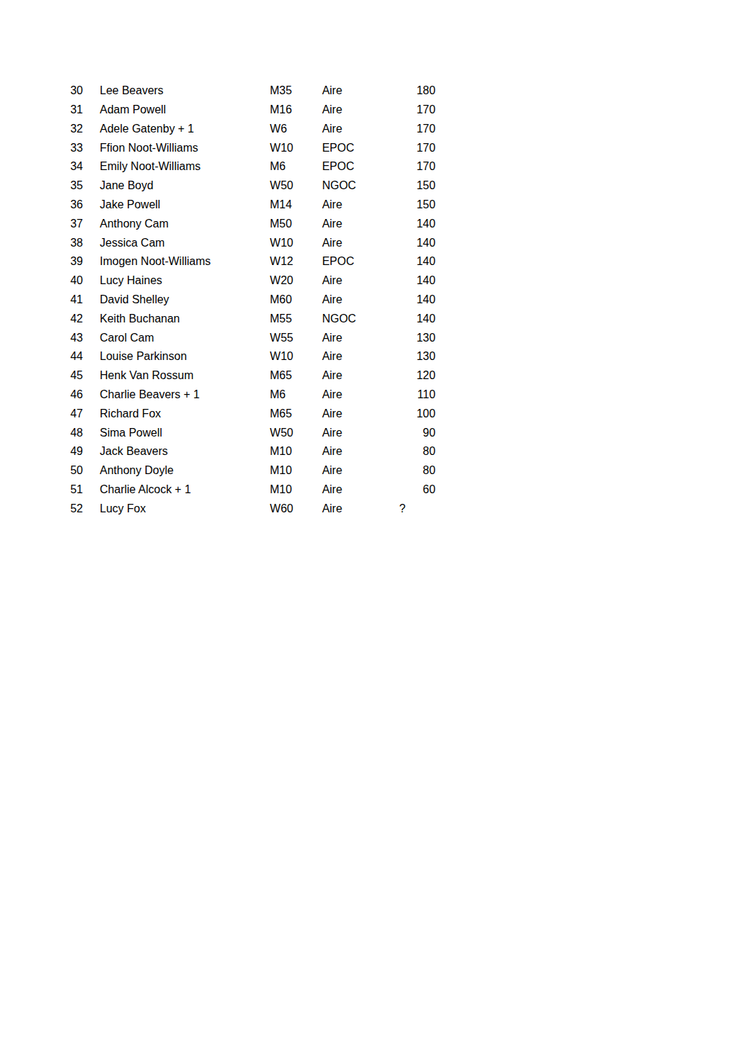| 30 | Lee Beavers | M35 | Aire | 180 |
| 31 | Adam Powell | M16 | Aire | 170 |
| 32 | Adele Gatenby + 1 | W6 | Aire | 170 |
| 33 | Ffion Noot-Williams | W10 | EPOC | 170 |
| 34 | Emily Noot-Williams | M6 | EPOC | 170 |
| 35 | Jane Boyd | W50 | NGOC | 150 |
| 36 | Jake Powell | M14 | Aire | 150 |
| 37 | Anthony Cam | M50 | Aire | 140 |
| 38 | Jessica Cam | W10 | Aire | 140 |
| 39 | Imogen Noot-Williams | W12 | EPOC | 140 |
| 40 | Lucy Haines | W20 | Aire | 140 |
| 41 | David Shelley | M60 | Aire | 140 |
| 42 | Keith Buchanan | M55 | NGOC | 140 |
| 43 | Carol Cam | W55 | Aire | 130 |
| 44 | Louise Parkinson | W10 | Aire | 130 |
| 45 | Henk Van Rossum | M65 | Aire | 120 |
| 46 | Charlie Beavers + 1 | M6 | Aire | 110 |
| 47 | Richard Fox | M65 | Aire | 100 |
| 48 | Sima Powell | W50 | Aire | 90 |
| 49 | Jack Beavers | M10 | Aire | 80 |
| 50 | Anthony Doyle | M10 | Aire | 80 |
| 51 | Charlie Alcock + 1 | M10 | Aire | 60 |
| 52 | Lucy Fox | W60 | Aire | ? |